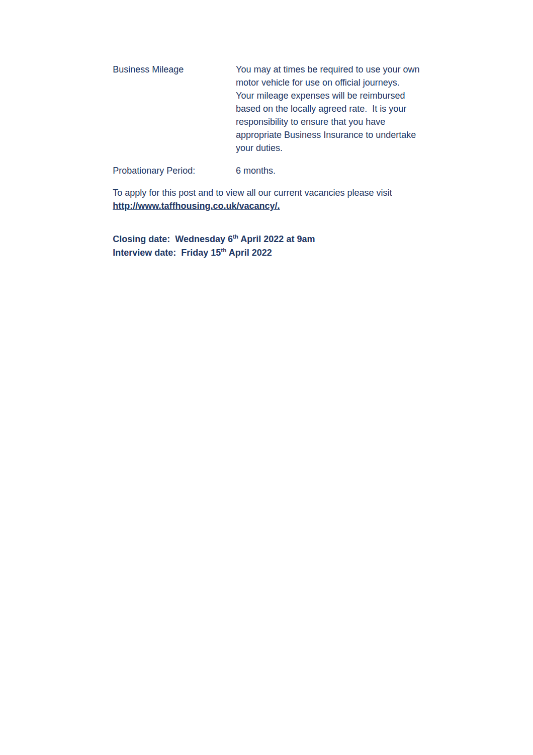Business Mileage
You may at times be required to use your own motor vehicle for use on official journeys. Your mileage expenses will be reimbursed based on the locally agreed rate. It is your responsibility to ensure that you have appropriate Business Insurance to undertake your duties.
Probationary Period:
6 months.
To apply for this post and to view all our current vacancies please visit http://www.taffhousing.co.uk/vacancy/.
Closing date: Wednesday 6th April 2022 at 9am
Interview date: Friday 15th April 2022